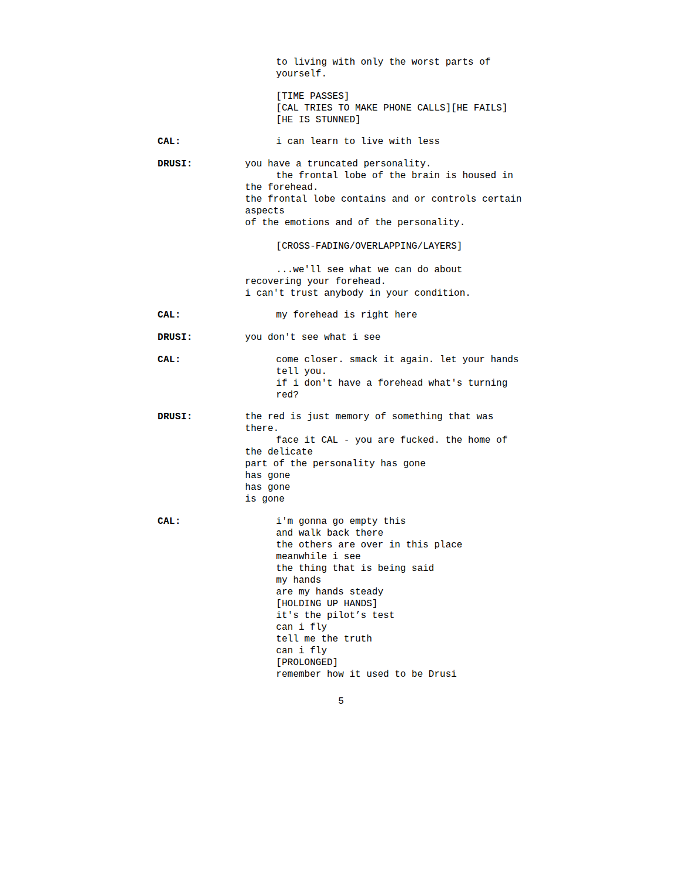to living with only the worst parts of yourself.
[TIME PASSES] [CAL TRIES TO MAKE PHONE CALLS][HE FAILS][HE IS STUNNED]
CAL:
i can learn to live with less
DRUSI:
you have a truncated personality. the frontal lobe of the brain is housed in the forehead. the frontal lobe contains and or controls certain aspects of the emotions and of the personality. [CROSS-FADING/OVERLAPPING/LAYERS] ...we'll see what we can do about recovering your forehead. i can't trust anybody in your condition.
CAL:
my forehead is right here
DRUSI:
you don't see what i see
CAL:
come closer. smack it again. let your hands tell you. if i don't have a forehead what's turning red?
DRUSI:
the red is just memory of something that was there. face it CAL - you are fucked. the home of the delicate part of the personality has gone has gone has gone is gone
CAL:
i'm gonna go empty this and walk back there the others are over in this place meanwhile i see the thing that is being said my hands are my hands steady [HOLDING UP HANDS] it's the pilot’s test can i fly tell me the truth can i fly [PROLONGED] remember how it used to be Drusi
5